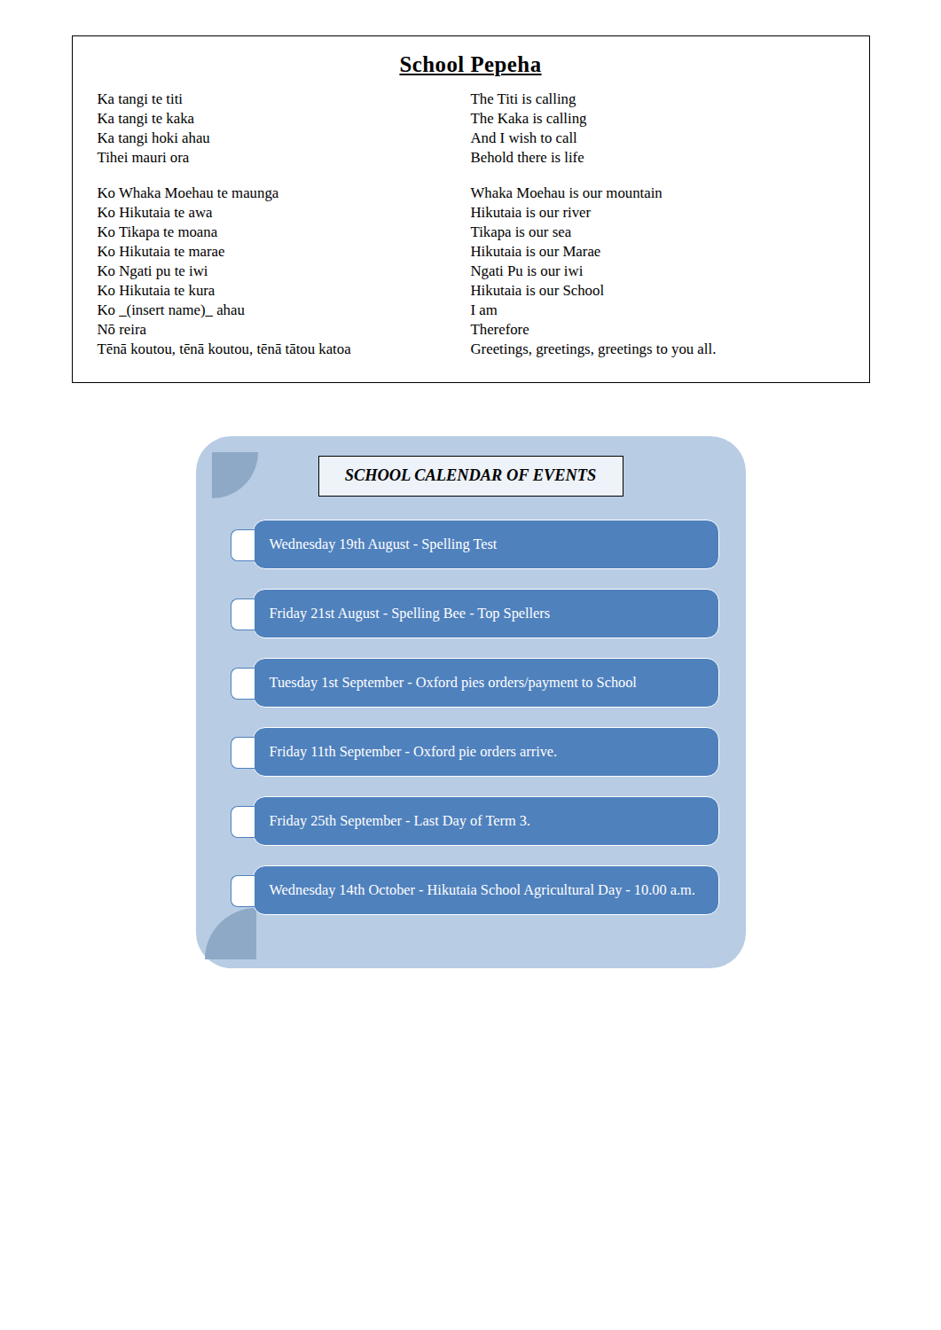School Pepeha
| Ka tangi te titi | The Titi is calling |
| Ka tangi te kaka | The Kaka is calling |
| Ka tangi hoki ahau | And I wish to call |
| Tihei mauri ora | Behold there is life |
| Ko Whaka Moehau te maunga | Whaka Moehau is our mountain |
| Ko Hikutaia te awa | Hikutaia is our river |
| Ko Tikapa te moana | Tikapa is our sea |
| Ko Hikutaia te marae | Hikutaia is our Marae |
| Ko Ngati pu te iwi | Ngati Pu is our iwi |
| Ko Hikutaia te kura | Hikutaia is our School |
| Ko _(insert name)_ ahau | I am |
| Nō reira | Therefore |
| Tēnā koutou, tēnā koutou, tēnā tātou katoa | Greetings, greetings, greetings to you all. |
SCHOOL CALENDAR OF EVENTS
Wednesday 19th August - Spelling Test
Friday 21st August - Spelling Bee - Top Spellers
Tuesday 1st September - Oxford pies orders/payment to School
Friday 11th September - Oxford pie orders arrive.
Friday 25th September - Last Day of Term 3.
Wednesday 14th October - Hikutaia School Agricultural Day - 10.00 a.m.